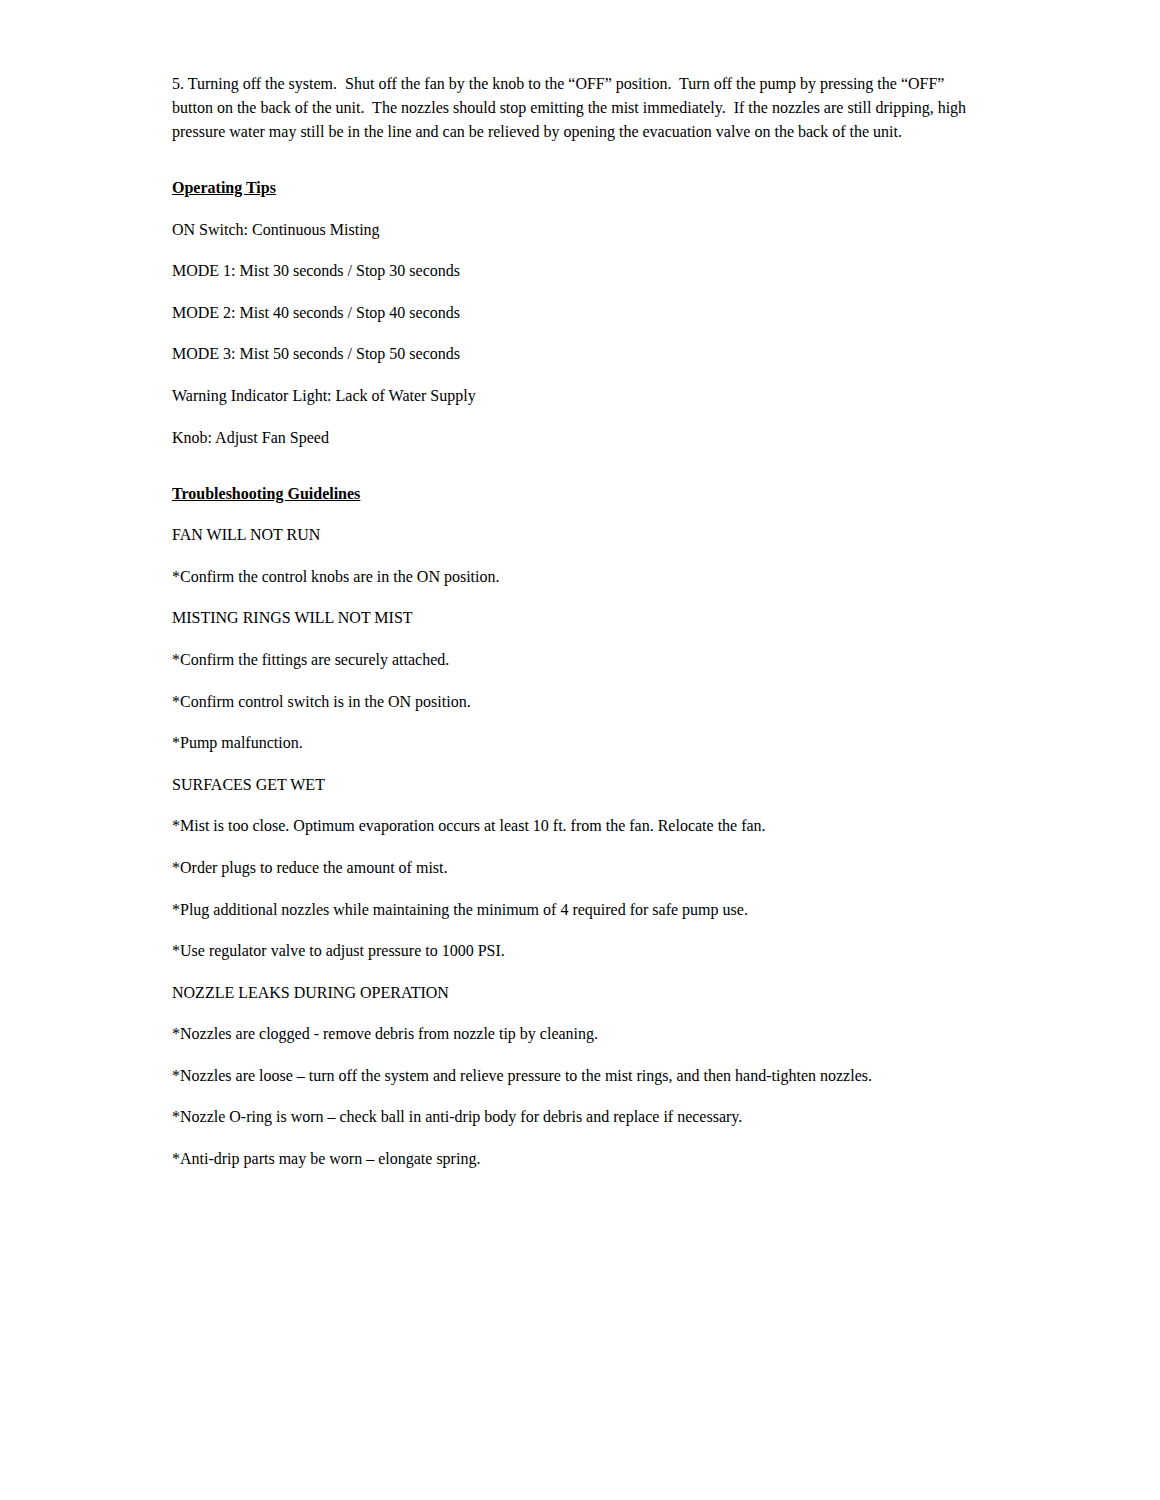5. Turning off the system. Shut off the fan by the knob to the “OFF” position. Turn off the pump by pressing the “OFF” button on the back of the unit. The nozzles should stop emitting the mist immediately. If the nozzles are still dripping, high pressure water may still be in the line and can be relieved by opening the evacuation valve on the back of the unit.
Operating Tips
ON Switch: Continuous Misting
MODE 1: Mist 30 seconds / Stop 30 seconds
MODE 2: Mist 40 seconds / Stop 40 seconds
MODE 3: Mist 50 seconds / Stop 50 seconds
Warning Indicator Light: Lack of Water Supply
Knob: Adjust Fan Speed
Troubleshooting Guidelines
FAN WILL NOT RUN
*Confirm the control knobs are in the ON position.
MISTING RINGS WILL NOT MIST
*Confirm the fittings are securely attached.
*Confirm control switch is in the ON position.
*Pump malfunction.
SURFACES GET WET
*Mist is too close. Optimum evaporation occurs at least 10 ft. from the fan. Relocate the fan.
*Order plugs to reduce the amount of mist.
*Plug additional nozzles while maintaining the minimum of 4 required for safe pump use.
*Use regulator valve to adjust pressure to 1000 PSI.
NOZZLE LEAKS DURING OPERATION
*Nozzles are clogged - remove debris from nozzle tip by cleaning.
*Nozzles are loose – turn off the system and relieve pressure to the mist rings, and then hand-tighten nozzles.
*Nozzle O-ring is worn – check ball in anti-drip body for debris and replace if necessary.
*Anti-drip parts may be worn – elongate spring.